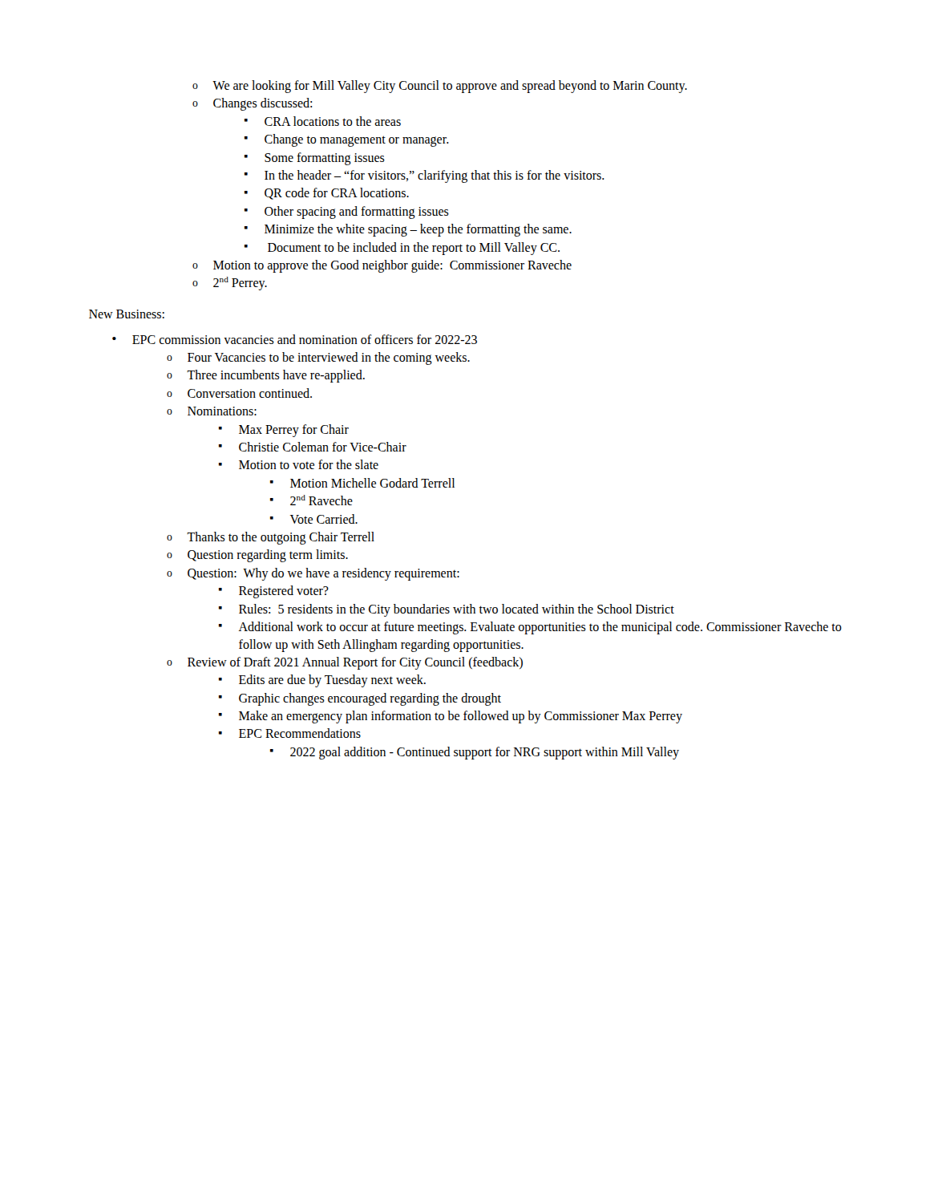We are looking for Mill Valley City Council to approve and spread beyond to Marin County.
Changes discussed:
CRA locations to the areas
Change to management or manager.
Some formatting issues
In the header – “for visitors,” clarifying that this is for the visitors.
QR code for CRA locations.
Other spacing and formatting issues
Minimize the white spacing – keep the formatting the same.
Document to be included in the report to Mill Valley CC.
Motion to approve the Good neighbor guide: Commissioner Raveche
2nd Perrey.
New Business:
EPC commission vacancies and nomination of officers for 2022-23
Four Vacancies to be interviewed in the coming weeks.
Three incumbents have re-applied.
Conversation continued.
Nominations:
Max Perrey for Chair
Christie Coleman for Vice-Chair
Motion to vote for the slate
Motion Michelle Godard Terrell
2nd Raveche
Vote Carried.
Thanks to the outgoing Chair Terrell
Question regarding term limits.
Question: Why do we have a residency requirement:
Registered voter?
Rules: 5 residents in the City boundaries with two located within the School District
Additional work to occur at future meetings. Evaluate opportunities to the municipal code. Commissioner Raveche to follow up with Seth Allingham regarding opportunities.
Review of Draft 2021 Annual Report for City Council (feedback)
Edits are due by Tuesday next week.
Graphic changes encouraged regarding the drought
Make an emergency plan information to be followed up by Commissioner Max Perrey
EPC Recommendations
2022 goal addition - Continued support for NRG support within Mill Valley